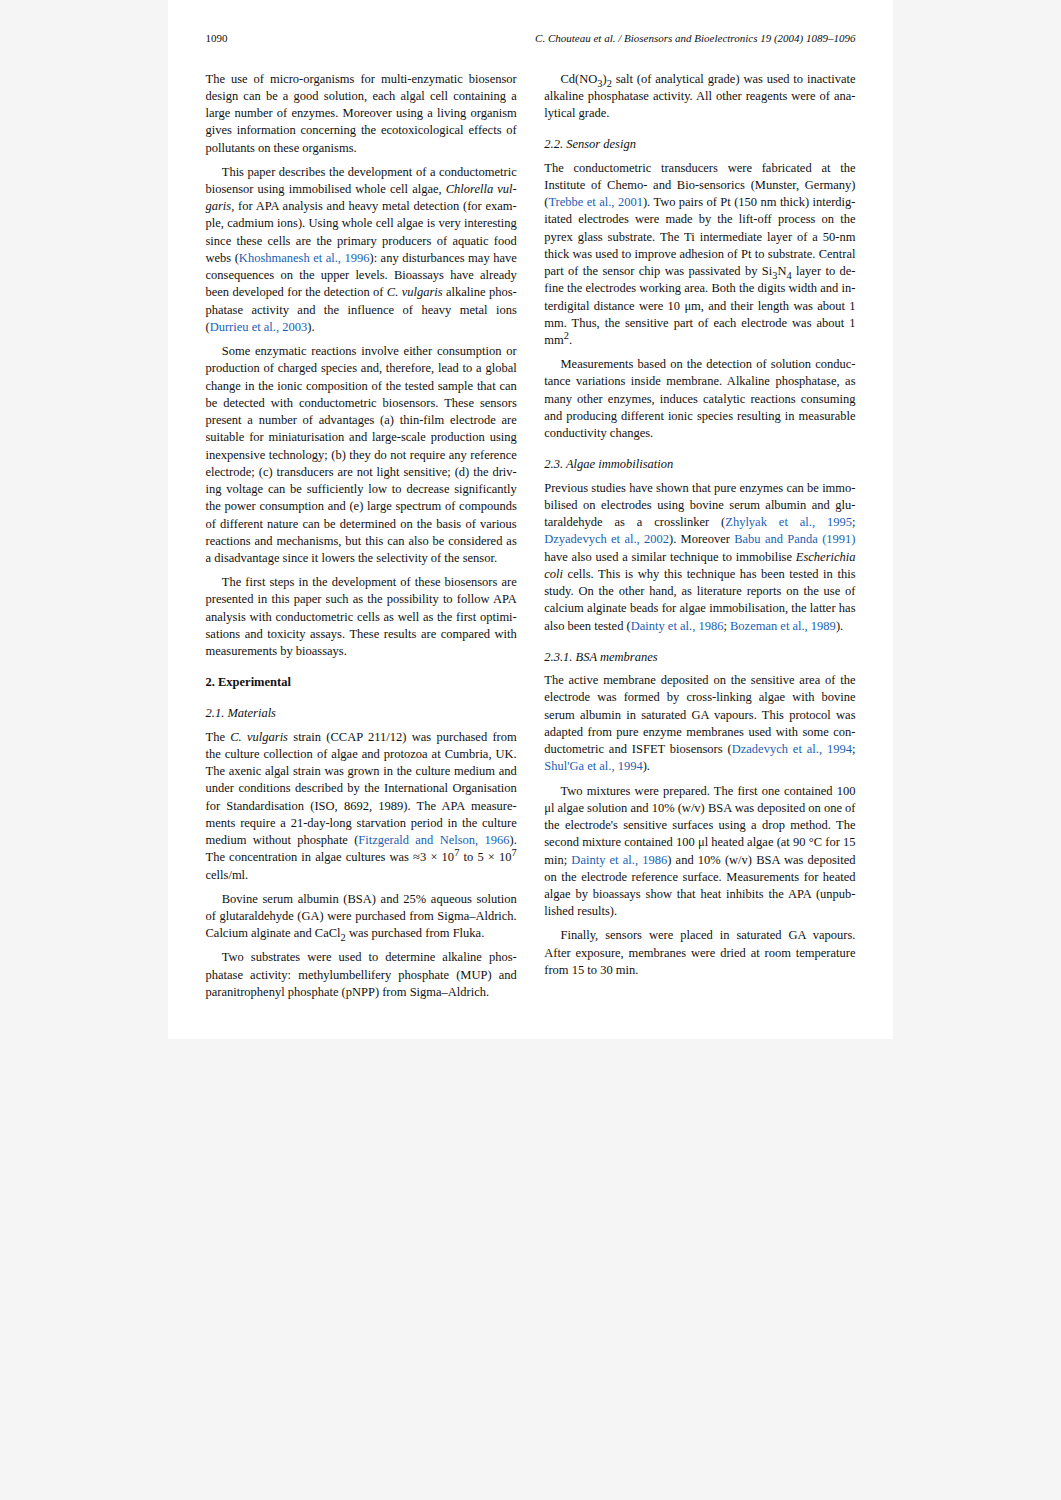1090 C. Chouteau et al. / Biosensors and Bioelectronics 19 (2004) 1089–1096
The use of micro-organisms for multi-enzymatic biosensor design can be a good solution, each algal cell containing a large number of enzymes. Moreover using a living organism gives information concerning the ecotoxicological effects of pollutants on these organisms.
This paper describes the development of a conductometric biosensor using immobilised whole cell algae, Chlorella vulgaris, for APA analysis and heavy metal detection (for example, cadmium ions). Using whole cell algae is very interesting since these cells are the primary producers of aquatic food webs (Khoshmanesh et al., 1996): any disturbances may have consequences on the upper levels. Bioassays have already been developed for the detection of C. vulgaris alkaline phosphatase activity and the influence of heavy metal ions (Durrieu et al., 2003).
Some enzymatic reactions involve either consumption or production of charged species and, therefore, lead to a global change in the ionic composition of the tested sample that can be detected with conductometric biosensors. These sensors present a number of advantages (a) thin-film electrode are suitable for miniaturisation and large-scale production using inexpensive technology; (b) they do not require any reference electrode; (c) transducers are not light sensitive; (d) the driving voltage can be sufficiently low to decrease significantly the power consumption and (e) large spectrum of compounds of different nature can be determined on the basis of various reactions and mechanisms, but this can also be considered as a disadvantage since it lowers the selectivity of the sensor.
The first steps in the development of these biosensors are presented in this paper such as the possibility to follow APA analysis with conductometric cells as well as the first optimisations and toxicity assays. These results are compared with measurements by bioassays.
2. Experimental
2.1. Materials
The C. vulgaris strain (CCAP 211/12) was purchased from the culture collection of algae and protozoa at Cumbria, UK. The axenic algal strain was grown in the culture medium and under conditions described by the International Organisation for Standardisation (ISO, 8692, 1989). The APA measurements require a 21-day-long starvation period in the culture medium without phosphate (Fitzgerald and Nelson, 1966). The concentration in algae cultures was ≈3 × 107 to 5 × 107 cells/ml.
Bovine serum albumin (BSA) and 25% aqueous solution of glutaraldehyde (GA) were purchased from Sigma–Aldrich. Calcium alginate and CaCl2 was purchased from Fluka.
Two substrates were used to determine alkaline phosphatase activity: methylumbellifery phosphate (MUP) and paranitrophenyl phosphate (pNPP) from Sigma–Aldrich.
Cd(NO3)2 salt (of analytical grade) was used to inactivate alkaline phosphatase activity. All other reagents were of analytical grade.
2.2. Sensor design
The conductometric transducers were fabricated at the Institute of Chemo- and Bio-sensorics (Munster, Germany) (Trebbe et al., 2001). Two pairs of Pt (150 nm thick) interdigitated electrodes were made by the lift-off process on the pyrex glass substrate. The Ti intermediate layer of a 50-nm thick was used to improve adhesion of Pt to substrate. Central part of the sensor chip was passivated by Si3N4 layer to define the electrodes working area. Both the digits width and interdigital distance were 10 μm, and their length was about 1 mm. Thus, the sensitive part of each electrode was about 1 mm2.
Measurements based on the detection of solution conductance variations inside membrane. Alkaline phosphatase, as many other enzymes, induces catalytic reactions consuming and producing different ionic species resulting in measurable conductivity changes.
2.3. Algae immobilisation
Previous studies have shown that pure enzymes can be immobilised on electrodes using bovine serum albumin and glutaraldehyde as a crosslinker (Zhylyak et al., 1995; Dzyadevych et al., 2002). Moreover Babu and Panda (1991) have also used a similar technique to immobilise Escherichia coli cells. This is why this technique has been tested in this study. On the other hand, as literature reports on the use of calcium alginate beads for algae immobilisation, the latter has also been tested (Dainty et al., 1986; Bozeman et al., 1989).
2.3.1. BSA membranes
The active membrane deposited on the sensitive area of the electrode was formed by cross-linking algae with bovine serum albumin in saturated GA vapours. This protocol was adapted from pure enzyme membranes used with some conductometric and ISFET biosensors (Dzadevych et al., 1994; Shul'Ga et al., 1994).
Two mixtures were prepared. The first one contained 100 μl algae solution and 10% (w/v) BSA was deposited on one of the electrode's sensitive surfaces using a drop method. The second mixture contained 100 μl heated algae (at 90 °C for 15 min; Dainty et al., 1986) and 10% (w/v) BSA was deposited on the electrode reference surface. Measurements for heated algae by bioassays show that heat inhibits the APA (unpublished results).
Finally, sensors were placed in saturated GA vapours. After exposure, membranes were dried at room temperature from 15 to 30 min.